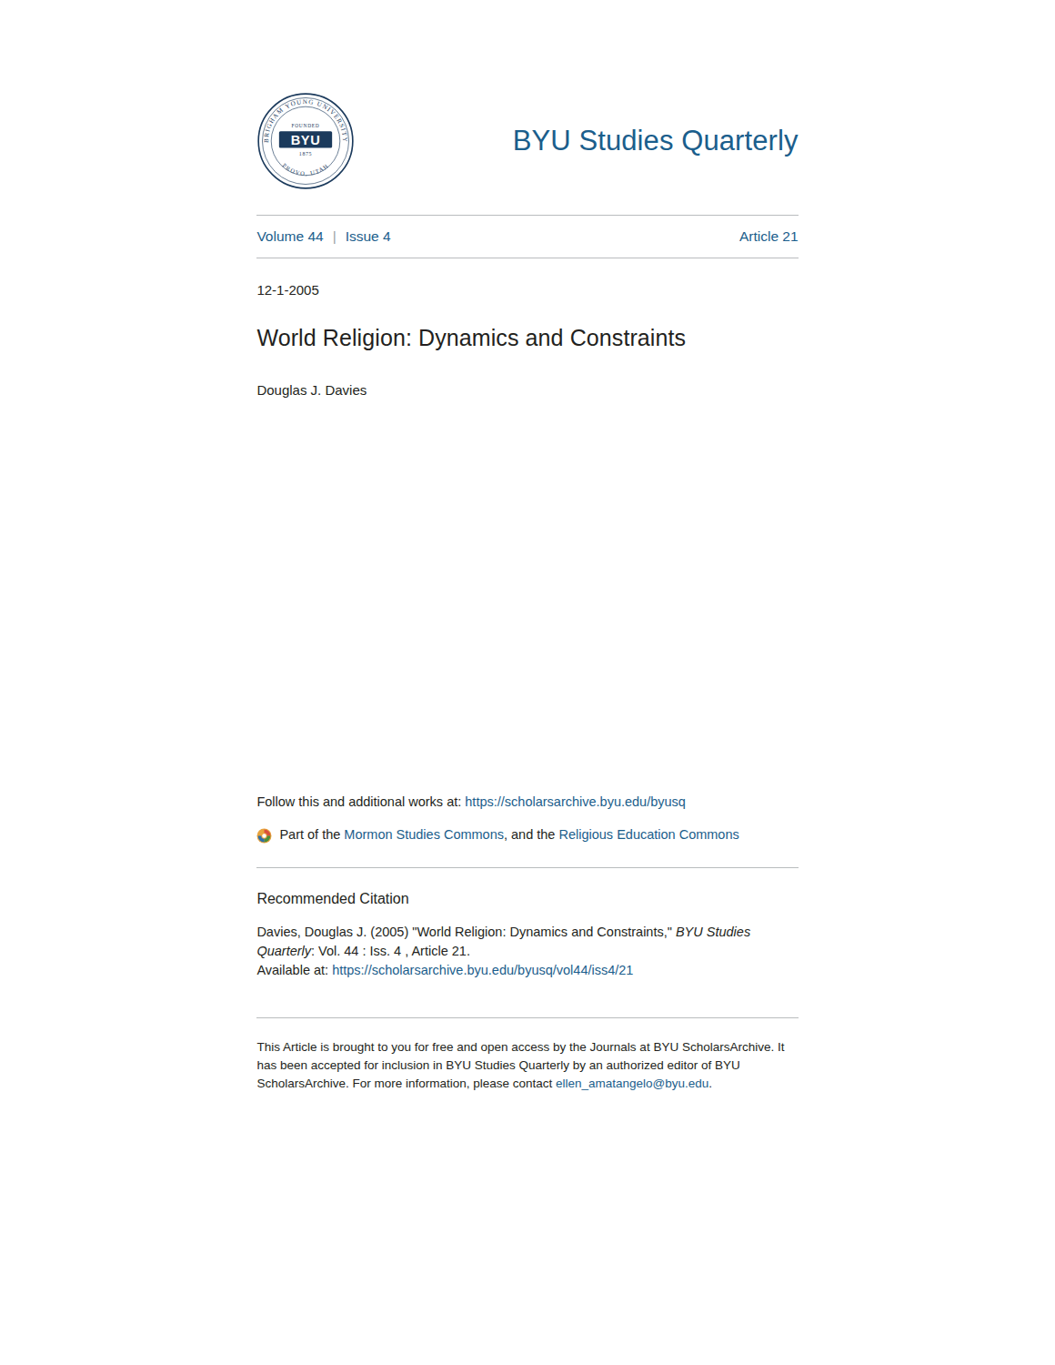BRIGHAM YOUNG UNIVERSITY PROVO, UTAH FOUNDED BYU 1875
BYU Studies Quarterly
Volume 44|Issue 4
Article 21
12-1-2005
World Religion: Dynamics and Constraints
Douglas J. Davies
Follow this and additional works at: https://scholarsarchive.byu.edu/byusq
Part of the Mormon Studies Commons, and the Religious Education Commons
Recommended Citation
Davies, Douglas J. (2005) "World Religion: Dynamics and Constraints," BYU Studies Quarterly: Vol. 44 : Iss. 4 , Article 21.
Available at: https://scholarsarchive.byu.edu/byusq/vol44/iss4/21
This Article is brought to you for free and open access by the Journals at BYU ScholarsArchive. It has been accepted for inclusion in BYU Studies Quarterly by an authorized editor of BYU ScholarsArchive. For more information, please contact ellen_amatangelo@byu.edu.